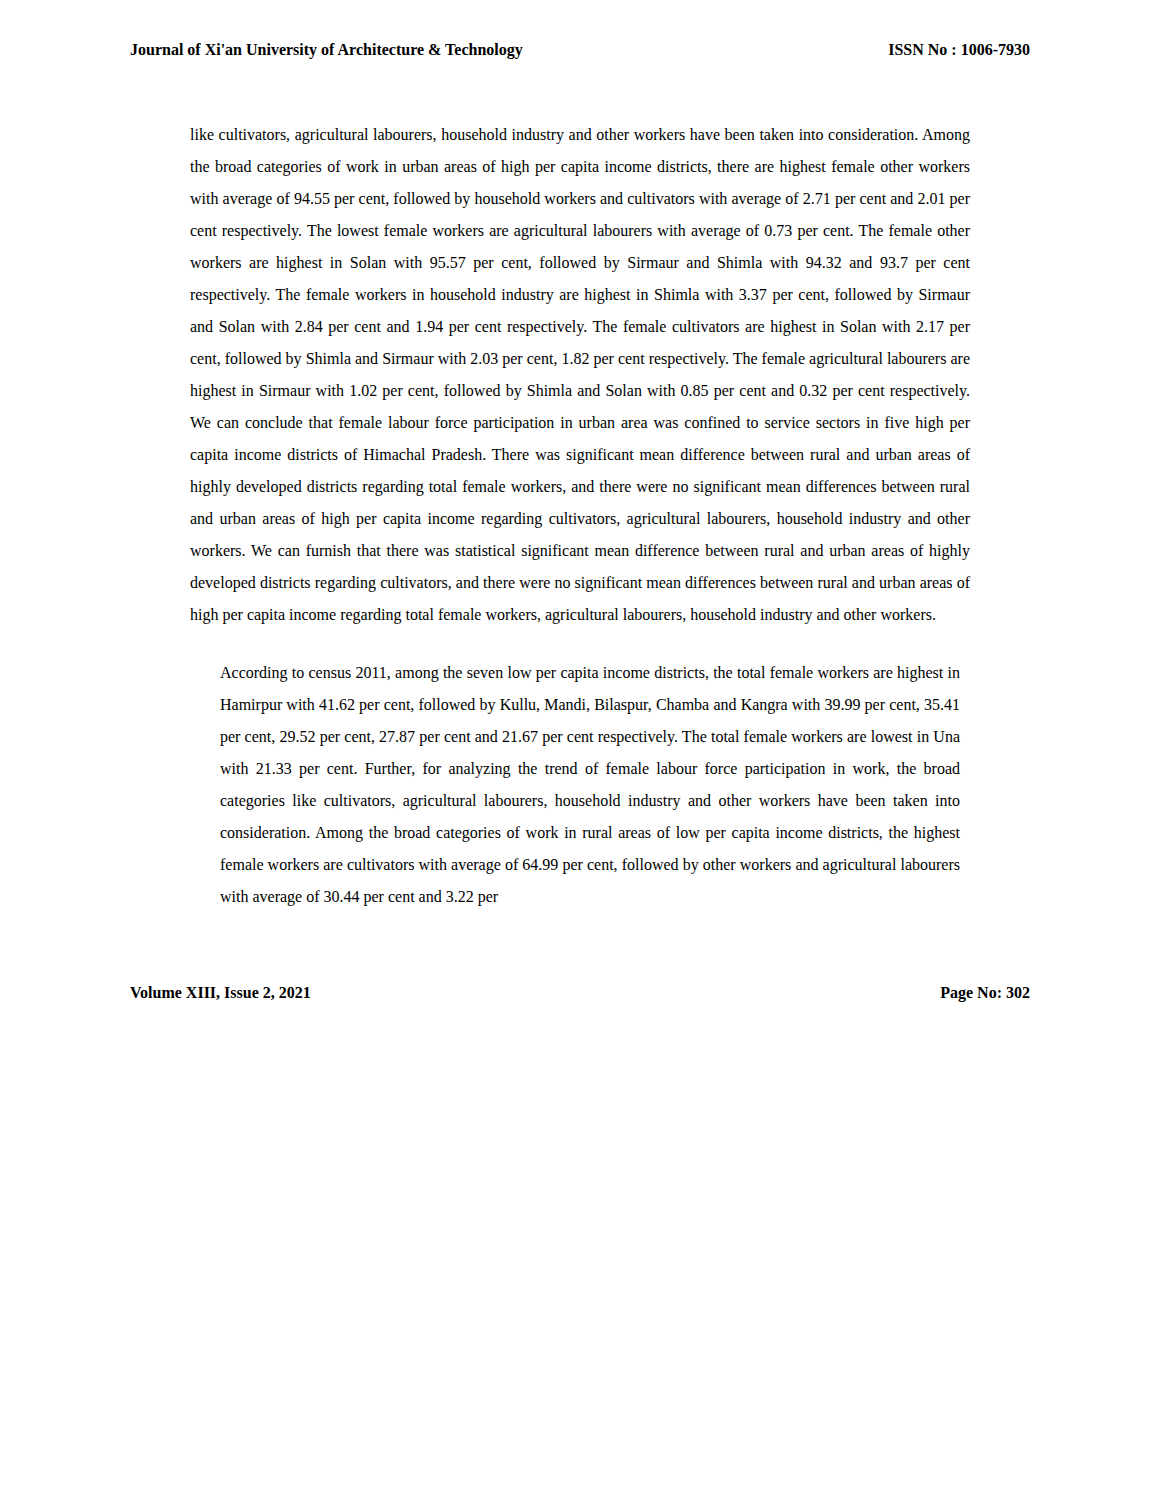Journal of Xi'an University of Architecture & Technology
ISSN No : 1006-7930
like cultivators, agricultural labourers, household industry and other workers have been taken into consideration. Among the broad categories of work in urban areas of high per capita income districts, there are highest female other workers with average of 94.55 per cent, followed by household workers and cultivators with average of 2.71 per cent and 2.01 per cent respectively. The lowest female workers are agricultural labourers with average of 0.73 per cent. The female other workers are highest in Solan with 95.57 per cent, followed by Sirmaur and Shimla with 94.32 and 93.7 per cent respectively. The female workers in household industry are highest in Shimla with 3.37 per cent, followed by Sirmaur and Solan with 2.84 per cent and 1.94 per cent respectively. The female cultivators are highest in Solan with 2.17 per cent, followed by Shimla and Sirmaur with 2.03 per cent, 1.82 per cent respectively. The female agricultural labourers are highest in Sirmaur with 1.02 per cent, followed by Shimla and Solan with 0.85 per cent and 0.32 per cent respectively. We can conclude that female labour force participation in urban area was confined to service sectors in five high per capita income districts of Himachal Pradesh. There was significant mean difference between rural and urban areas of highly developed districts regarding total female workers, and there were no significant mean differences between rural and urban areas of high per capita income regarding cultivators, agricultural labourers, household industry and other workers. We can furnish that there was statistical significant mean difference between rural and urban areas of highly developed districts regarding cultivators, and there were no significant mean differences between rural and urban areas of high per capita income regarding total female workers, agricultural labourers, household industry and other workers.
According to census 2011, among the seven low per capita income districts, the total female workers are highest in Hamirpur with 41.62 per cent, followed by Kullu, Mandi, Bilaspur, Chamba and Kangra with 39.99 per cent, 35.41 per cent, 29.52 per cent, 27.87 per cent and 21.67 per cent respectively. The total female workers are lowest in Una with 21.33 per cent. Further, for analyzing the trend of female labour force participation in work, the broad categories like cultivators, agricultural labourers, household industry and other workers have been taken into consideration. Among the broad categories of work in rural areas of low per capita income districts, the highest female workers are cultivators with average of 64.99 per cent, followed by other workers and agricultural labourers with average of 30.44 per cent and 3.22 per
Volume XIII, Issue 2, 2021
Page No: 302